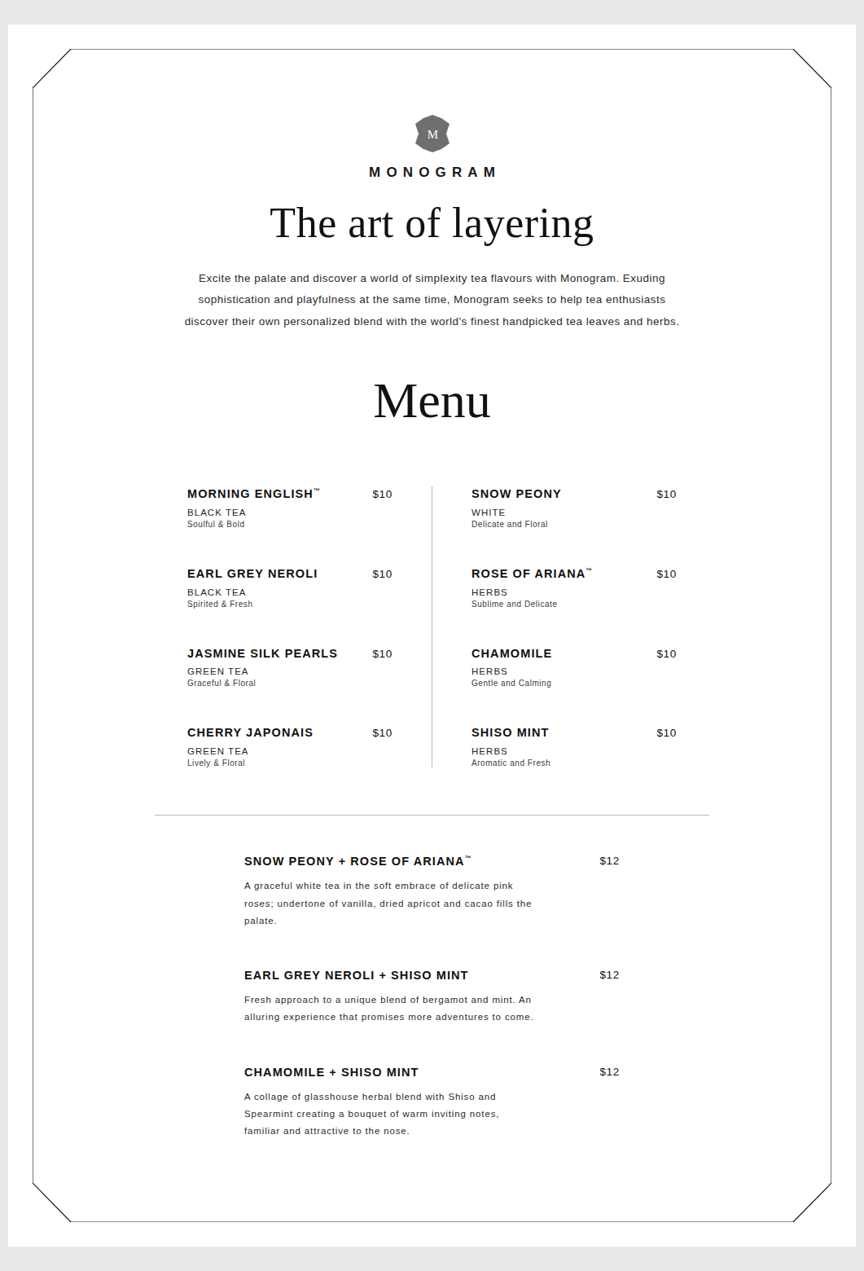M
MONOGRAM
The art of layering
Excite the palate and discover a world of simplexity tea flavours with Monogram. Exuding sophistication and playfulness at the same time, Monogram seeks to help tea enthusiasts discover their own personalized blend with the world’s finest handpicked tea leaves and herbs.
Menu
Morning English™
Black Tea
Soulful & Bold
$10
Earl Grey Neroli
Black Tea
Spirited & Fresh
$10
Jasmine Silk Pearls
Green Tea
Graceful & Floral
$10
Cherry Japonais
Green Tea
Lively & Floral
$10
Snow Peony
White
Delicate and Floral
$10
Rose of Ariana™
Herbs
Sublime and Delicate
$10
Chamomile
Herbs
Gentle and Calming
$10
Shiso Mint
Herbs
Aromatic and Fresh
$10
Snow Peony + Rose of Ariana™
A graceful white tea in the soft embrace of delicate pink roses; undertone of vanilla, dried apricot and cacao fills the palate.
$12
Earl Grey Neroli + Shiso Mint
Fresh approach to a unique blend of bergamot and mint. An alluring experience that promises more adventures to come.
$12
Chamomile + Shiso Mint
A collage of glasshouse herbal blend with Shiso and Spearmint creating a bouquet of warm inviting notes, familiar and attractive to the nose.
$12